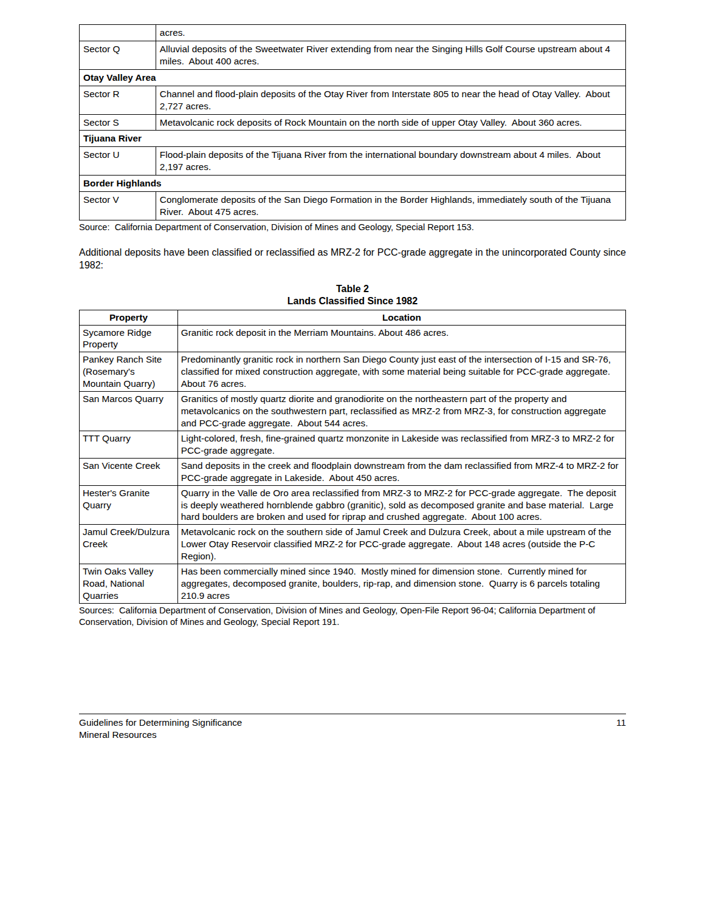| | acres. |
| Sector Q | Alluvial deposits of the Sweetwater River extending from near the Singing Hills Golf Course upstream about 4 miles. About 400 acres. |
| Otay Valley Area |
| Sector R | Channel and flood-plain deposits of the Otay River from Interstate 805 to near the head of Otay Valley. About 2,727 acres. |
| Sector S | Metavolcanic rock deposits of Rock Mountain on the north side of upper Otay Valley. About 360 acres. |
| Tijuana River |
| Sector U | Flood-plain deposits of the Tijuana River from the international boundary downstream about 4 miles. About 2,197 acres. |
| Border Highlands |
| Sector V | Conglomerate deposits of the San Diego Formation in the Border Highlands, immediately south of the Tijuana River. About 475 acres. |
Source: California Department of Conservation, Division of Mines and Geology, Special Report 153.
Additional deposits have been classified or reclassified as MRZ-2 for PCC-grade aggregate in the unincorporated County since 1982:
Table 2
Lands Classified Since 1982
| Property | Location |
| --- | --- |
| Sycamore Ridge Property | Granitic rock deposit in the Merriam Mountains. About 486 acres. |
| Pankey Ranch Site (Rosemary's Mountain Quarry) | Predominantly granitic rock in northern San Diego County just east of the intersection of I-15 and SR-76, classified for mixed construction aggregate, with some material being suitable for PCC-grade aggregate. About 76 acres. |
| San Marcos Quarry | Granitics of mostly quartz diorite and granodiorite on the northeastern part of the property and metavolcanics on the southwestern part, reclassified as MRZ-2 from MRZ-3, for construction aggregate and PCC-grade aggregate. About 544 acres. |
| TTT Quarry | Light-colored, fresh, fine-grained quartz monzonite in Lakeside was reclassified from MRZ-3 to MRZ-2 for PCC-grade aggregate. |
| San Vicente Creek | Sand deposits in the creek and floodplain downstream from the dam reclassified from MRZ-4 to MRZ-2 for PCC-grade aggregate in Lakeside. About 450 acres. |
| Hester's Granite Quarry | Quarry in the Valle de Oro area reclassified from MRZ-3 to MRZ-2 for PCC-grade aggregate. The deposit is deeply weathered hornblende gabbro (granitic), sold as decomposed granite and base material. Large hard boulders are broken and used for riprap and crushed aggregate. About 100 acres. |
| Jamul Creek/Dulzura Creek | Metavolcanic rock on the southern side of Jamul Creek and Dulzura Creek, about a mile upstream of the Lower Otay Reservoir classified MRZ-2 for PCC-grade aggregate. About 148 acres (outside the P-C Region). |
| Twin Oaks Valley Road, National Quarries | Has been commercially mined since 1940. Mostly mined for dimension stone. Currently mined for aggregates, decomposed granite, boulders, rip-rap, and dimension stone. Quarry is 6 parcels totaling 210.9 acres |
Sources: California Department of Conservation, Division of Mines and Geology, Open-File Report 96-04; California Department of Conservation, Division of Mines and Geology, Special Report 191.
Guidelines for Determining Significance
Mineral Resources
11